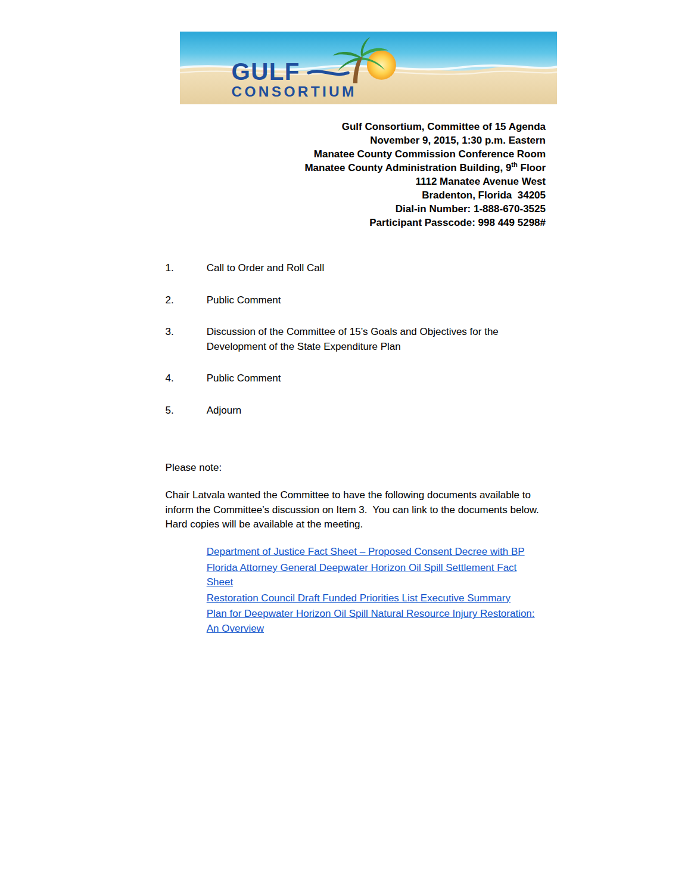GULF CONSORTIUM
Gulf Consortium, Committee of 15 Agenda
November 9, 2015, 1:30 p.m. Eastern
Manatee County Commission Conference Room
Manatee County Administration Building, 9th Floor
1112 Manatee Avenue West
Bradenton, Florida 34205
Dial-in Number: 1-888-670-3525
Participant Passcode: 998 449 5298#
1. Call to Order and Roll Call
2. Public Comment
3. Discussion of the Committee of 15’s Goals and Objectives for the Development of the State Expenditure Plan
4. Public Comment
5. Adjourn
Please note:
Chair Latvala wanted the Committee to have the following documents available to inform the Committee’s discussion on Item 3. You can link to the documents below. Hard copies will be available at the meeting.
Department of Justice Fact Sheet – Proposed Consent Decree with BP Florida Attorney General Deepwater Horizon Oil Spill Settlement Fact Sheet Restoration Council Draft Funded Priorities List Executive Summary Plan for Deepwater Horizon Oil Spill Natural Resource Injury Restoration: An Overview